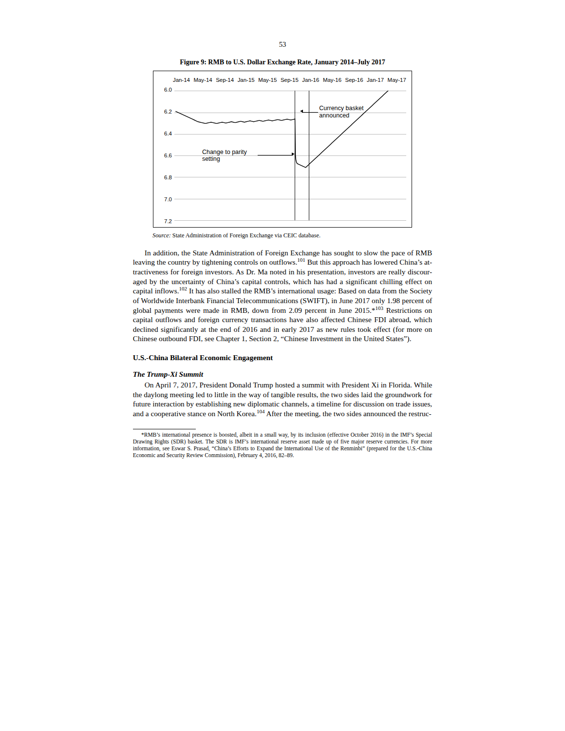53
Figure 9: RMB to U.S. Dollar Exchange Rate, January 2014–July 2017
Jan-14 May-14 Sep-14 Jan-15 May-15 Sep-15 Jan-16 May-16 Sep-16 Jan-17 May-17
6.0 6.2 6.4 6.6 6.8 7.0 7.2
Currency basket
announced
Change to parity
setting
Source: State Administration of Foreign Exchange via CEIC database.
In addition, the State Administration of Foreign Exchange has sought to slow the pace of RMB leaving the country by tightening controls on outflows.101 But this approach has lowered China’s attractiveness for foreign investors. As Dr. Ma noted in his presentation, investors are really discouraged by the uncertainty of China’s capital controls, which has had a significant chilling effect on capital inflows.102 It has also stalled the RMB’s international usage: Based on data from the Society of Worldwide Interbank Financial Telecommunications (SWIFT), in June 2017 only 1.98 percent of global payments were made in RMB, down from 2.09 percent in June 2015.*103 Restrictions on capital outflows and foreign currency transactions have also affected Chinese FDI abroad, which declined significantly at the end of 2016 and in early 2017 as new rules took effect (for more on Chinese outbound FDI, see Chapter 1, Section 2, “Chinese Investment in the United States”).
U.S.-China Bilateral Economic Engagement
The Trump-Xi Summit
On April 7, 2017, President Donald Trump hosted a summit with President Xi in Florida. While the daylong meeting led to little in the way of tangible results, the two sides laid the groundwork for future interaction by establishing new diplomatic channels, a timeline for discussion on trade issues, and a cooperative stance on North Korea.104 After the meeting, the two sides announced the restruc-
*RMB’s international presence is boosted, albeit in a small way, by its inclusion (effective October 2016) in the IMF’s Special Drawing Rights (SDR) basket. The SDR is IMF’s international reserve asset made up of five major reserve currencies. For more information, see Eswar S. Prasad, “China’s Efforts to Expand the International Use of the Renminbi” (prepared for the U.S.-China Economic and Security Review Commission), February 4, 2016, 82–89.